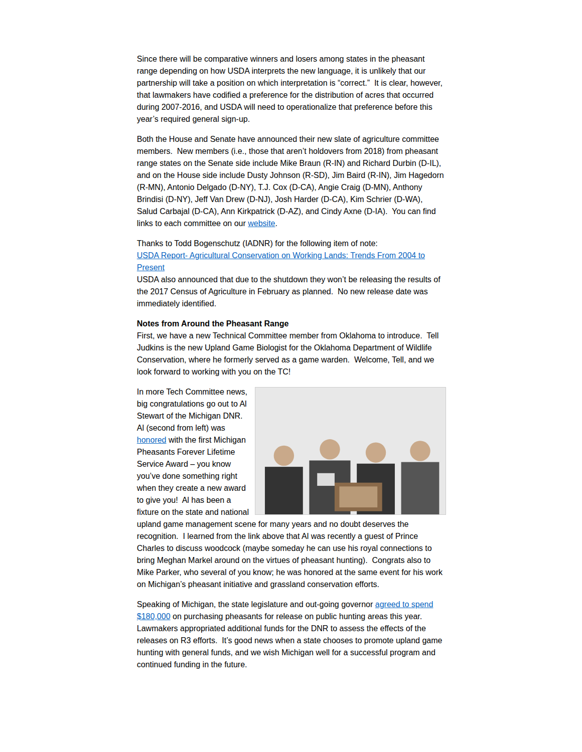Since there will be comparative winners and losers among states in the pheasant range depending on how USDA interprets the new language, it is unlikely that our partnership will take a position on which interpretation is “correct.” It is clear, however, that lawmakers have codified a preference for the distribution of acres that occurred during 2007-2016, and USDA will need to operationalize that preference before this year’s required general sign-up.
Both the House and Senate have announced their new slate of agriculture committee members. New members (i.e., those that aren’t holdovers from 2018) from pheasant range states on the Senate side include Mike Braun (R-IN) and Richard Durbin (D-IL), and on the House side include Dusty Johnson (R-SD), Jim Baird (R-IN), Jim Hagedorn (R-MN), Antonio Delgado (D-NY), T.J. Cox (D-CA), Angie Craig (D-MN), Anthony Brindisi (D-NY), Jeff Van Drew (D-NJ), Josh Harder (D-CA), Kim Schrier (D-WA), Salud Carbajal (D-CA), Ann Kirkpatrick (D-AZ), and Cindy Axne (D-IA). You can find links to each committee on our website.
Thanks to Todd Bogenschutz (IADNR) for the following item of note:
USDA Report- Agricultural Conservation on Working Lands: Trends From 2004 to Present
USDA also announced that due to the shutdown they won’t be releasing the results of the 2017 Census of Agriculture in February as planned. No new release date was immediately identified.
Notes from Around the Pheasant Range
First, we have a new Technical Committee member from Oklahoma to introduce. Tell Judkins is the new Upland Game Biologist for the Oklahoma Department of Wildlife Conservation, where he formerly served as a game warden. Welcome, Tell, and we look forward to working with you on the TC!
In more Tech Committee news, big congratulations go out to Al Stewart of the Michigan DNR. Al (second from left) was honored with the first Michigan Pheasants Forever Lifetime Service Award – you know you’ve done something right when they create a new award to give you! Al has been a fixture on the state and national upland game management scene for many years and no doubt deserves the recognition. I learned from the link above that Al was recently a guest of Prince Charles to discuss woodcock (maybe someday he can use his royal connections to bring Meghan Markel around on the virtues of pheasant hunting). Congrats also to Mike Parker, who several of you know; he was honored at the same event for his work on Michigan’s pheasant initiative and grassland conservation efforts.
Speaking of Michigan, the state legislature and out-going governor agreed to spend $180,000 on purchasing pheasants for release on public hunting areas this year. Lawmakers appropriated additional funds for the DNR to assess the effects of the releases on R3 efforts. It’s good news when a state chooses to promote upland game hunting with general funds, and we wish Michigan well for a successful program and continued funding in the future.